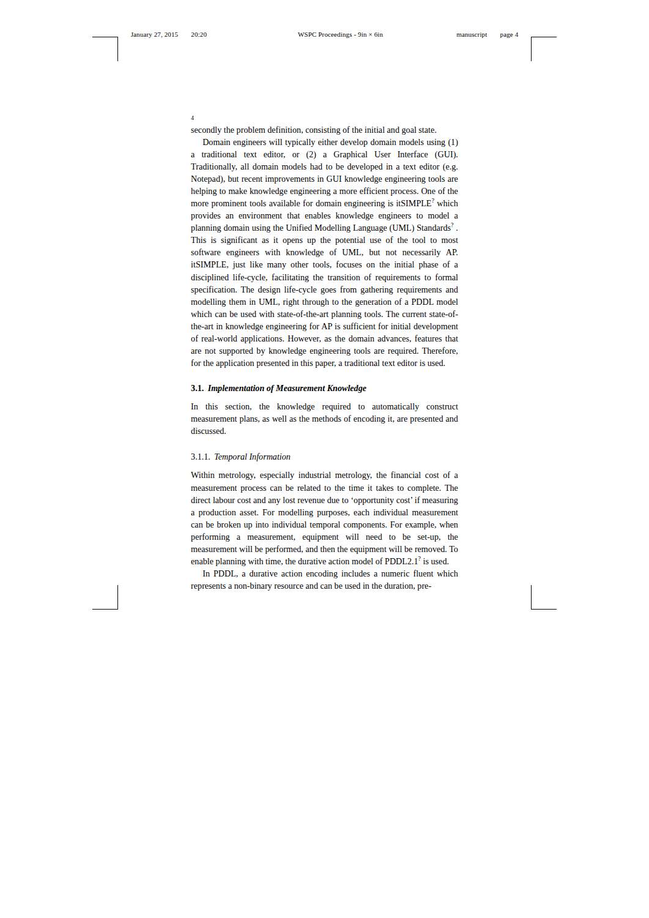January 27, 201520:20 WSPC Proceedings - 9in × 6in manuscriptpage 4
4
secondly the problem definition, consisting of the initial and goal state.
Domain engineers will typically either develop domain models using (1) a traditional text editor, or (2) a Graphical User Interface (GUI). Traditionally, all domain models had to be developed in a text editor (e.g. Notepad), but recent improvements in GUI knowledge engineering tools are helping to make knowledge engineering a more efficient process. One of the more prominent tools available for domain engineering is itSIMPLE? which provides an environment that enables knowledge engineers to model a planning domain using the Unified Modelling Language (UML) Standards? . This is significant as it opens up the potential use of the tool to most software engineers with knowledge of UML, but not necessarily AP. itSIMPLE, just like many other tools, focuses on the initial phase of a disciplined life-cycle, facilitating the transition of requirements to formal specification. The design life-cycle goes from gathering requirements and modelling them in UML, right through to the generation of a PDDL model which can be used with state-of-the-art planning tools. The current state-of-the-art in knowledge engineering for AP is sufficient for initial development of real-world applications. However, as the domain advances, features that are not supported by knowledge engineering tools are required. Therefore, for the application presented in this paper, a traditional text editor is used.
3.1. Implementation of Measurement Knowledge
In this section, the knowledge required to automatically construct measurement plans, as well as the methods of encoding it, are presented and discussed.
3.1.1. Temporal Information
Within metrology, especially industrial metrology, the financial cost of a measurement process can be related to the time it takes to complete. The direct labour cost and any lost revenue due to ‘opportunity cost’ if measuring a production asset. For modelling purposes, each individual measurement can be broken up into individual temporal components. For example, when performing a measurement, equipment will need to be set-up, the measurement will be performed, and then the equipment will be removed. To enable planning with time, the durative action model of PDDL2.1? is used.
In PDDL, a durative action encoding includes a numeric fluent which represents a non-binary resource and can be used in the duration, pre-